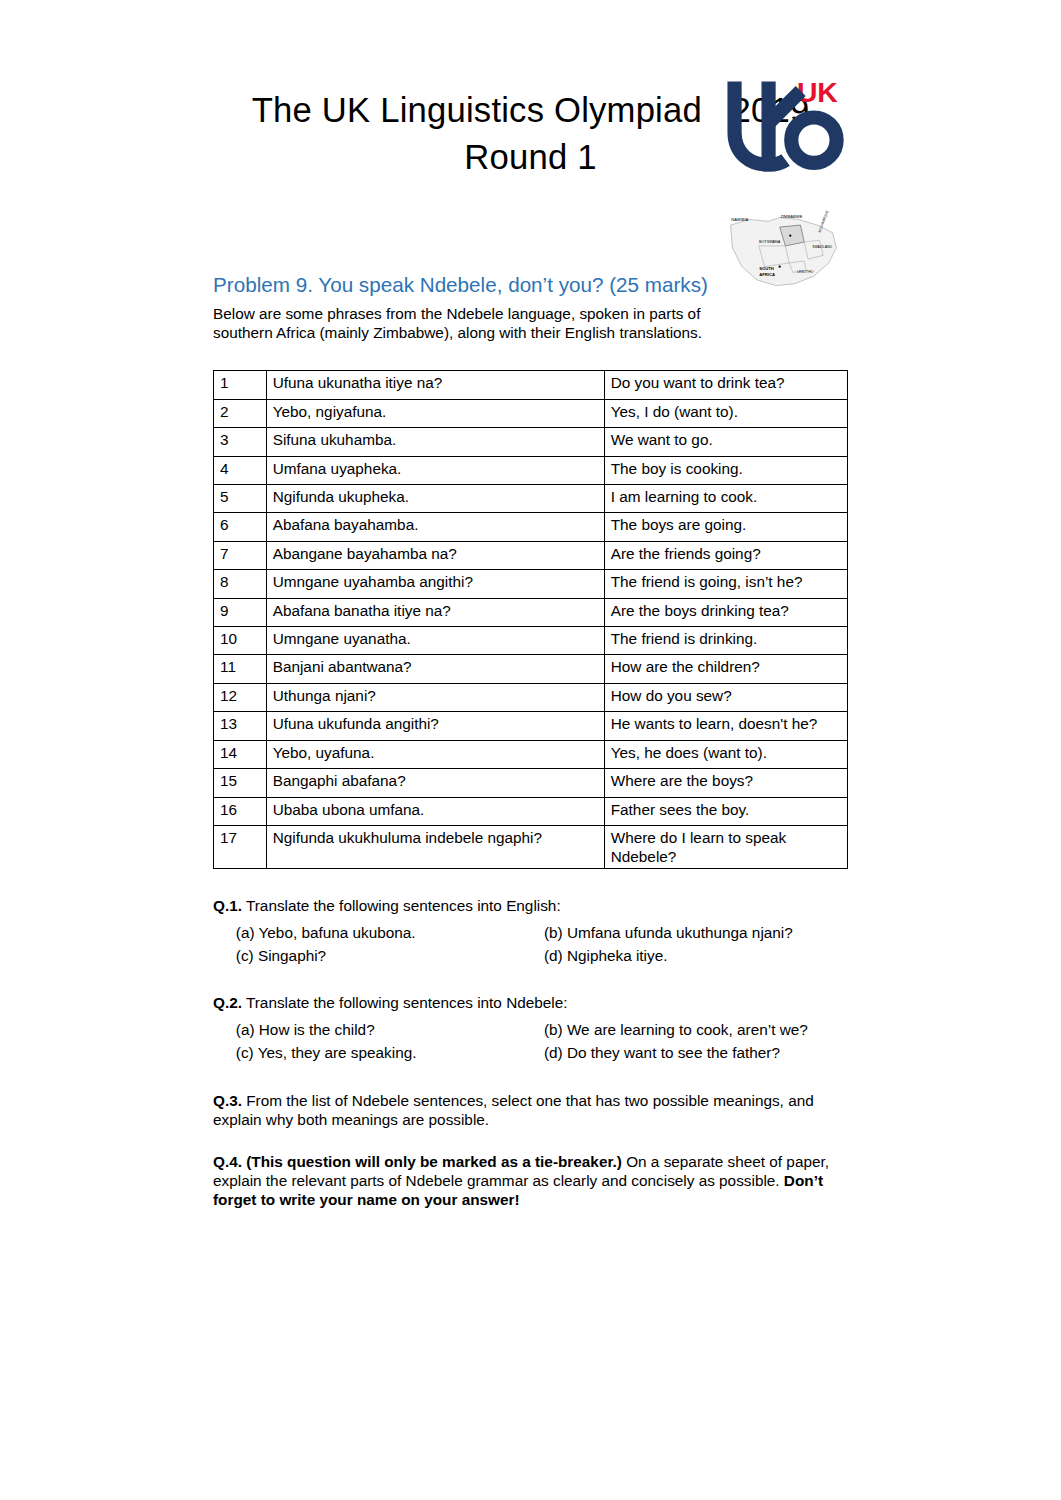UK
The UK Linguistics Olympiad 2019Round 1
Problem 9. You speak Ndebele, don’t you? (25 marks)
Below are some phrases from the Ndebele language, spoken in parts of southern Africa (mainly Zimbabwe), along with their English translations.
NAMIBIA BOTSWANA ZIMBABWE MOZAMBIQUE SWAZILAND LESOTHO SOUTH AFRICA
| 1 | Ufuna ukunatha itiye na? | Do you want to drink tea? |
| 2 | Yebo, ngiyafuna. | Yes, I do (want to). |
| 3 | Sifuna ukuhamba. | We want to go. |
| 4 | Umfana uyapheka. | The boy is cooking. |
| 5 | Ngifunda ukupheka. | I am learning to cook. |
| 6 | Abafana bayahamba. | The boys are going. |
| 7 | Abangane bayahamba na? | Are the friends going? |
| 8 | Umngane uyahamba angithi? | The friend is going, isn’t he? |
| 9 | Abafana banatha itiye na? | Are the boys drinking tea? |
| 10 | Umngane uyanatha. | The friend is drinking. |
| 11 | Banjani abantwana? | How are the children? |
| 12 | Uthunga njani? | How do you sew? |
| 13 | Ufuna ukufunda angithi? | He wants to learn, doesn't he? |
| 14 | Yebo, uyafuna. | Yes, he does (want to). |
| 15 | Bangaphi abafana? | Where are the boys? |
| 16 | Ubaba ubona umfana. | Father sees the boy. |
| 17 | Ngifunda ukukhuluma indebele ngaphi? | Where do I learn to speak Ndebele? |
Q.1. Translate the following sentences into English:
| (a) Yebo, bafuna ukubona. | (b) Umfana ufunda ukuthunga njani? |
| (c) Singaphi? | (d) Ngipheka itiye. |
Q.2. Translate the following sentences into Ndebele:
| (a) How is the child? | (b) We are learning to cook, aren’t we? |
| (c) Yes, they are speaking. | (d) Do they want to see the father? |
Q.3. From the list of Ndebele sentences, select one that has two possible meanings, and explain why both meanings are possible.
Q.4. (This question will only be marked as a tie-breaker.) On a separate sheet of paper, explain the relevant parts of Ndebele grammar as clearly and concisely as possible. Don’t forget to write your name on your answer!